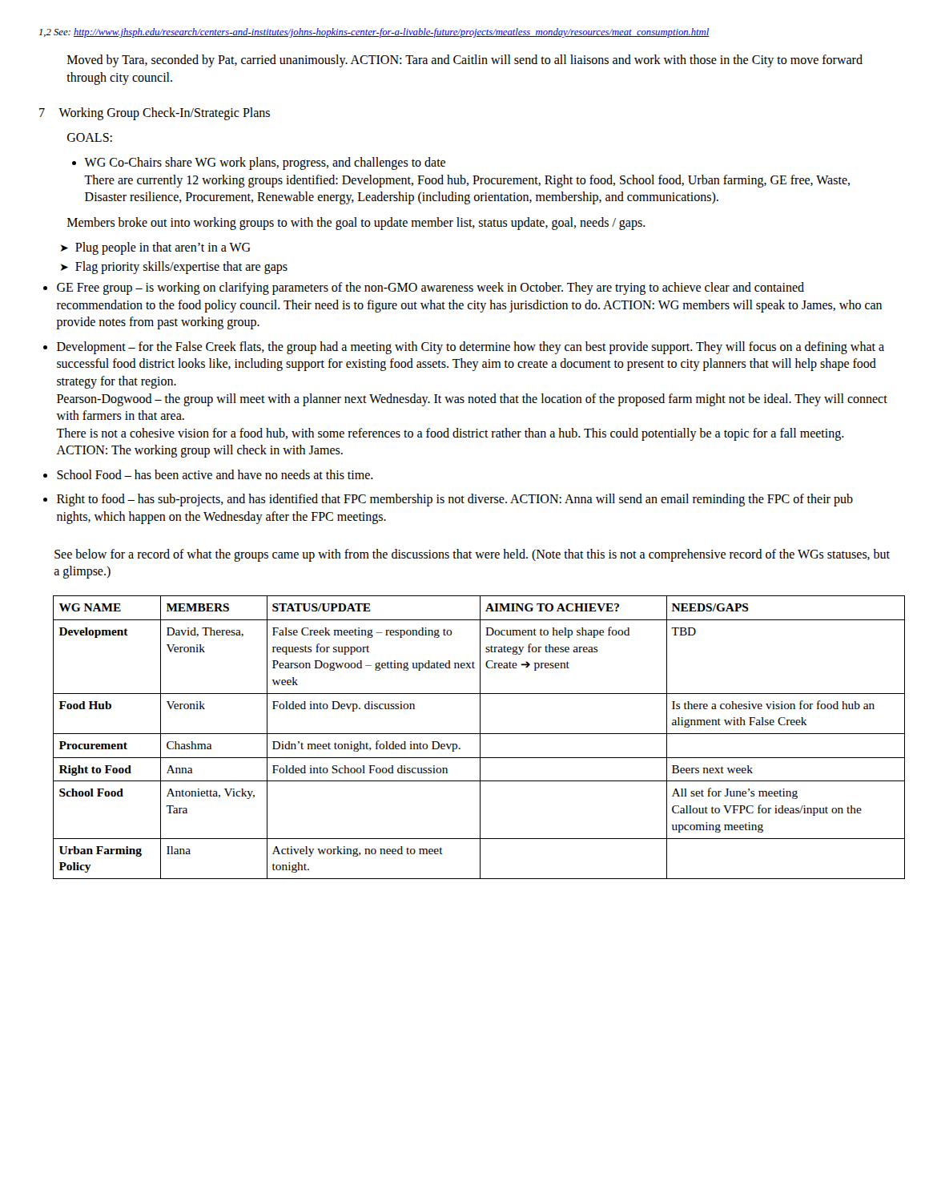1,2 See: http://www.jhsph.edu/research/centers-and-institutes/johns-hopkins-center-for-a-livable-future/projects/meatless_monday/resources/meat_consumption.html
Moved by Tara, seconded by Pat, carried unanimously. ACTION: Tara and Caitlin will send to all liaisons and work with those in the City to move forward through city council.
7 Working Group Check-In/Strategic Plans
GOALS:
WG Co-Chairs share WG work plans, progress, and challenges to date
There are currently 12 working groups identified: Development, Food hub, Procurement, Right to food, School food, Urban farming, GE free, Waste, Disaster resilience, Procurement, Renewable energy, Leadership (including orientation, membership, and communications).
Members broke out into working groups to with the goal to update member list, status update, goal, needs / gaps.
Plug people in that aren’t in a WG
Flag priority skills/expertise that are gaps
GE Free group – is working on clarifying parameters of the non-GMO awareness week in October. They are trying to achieve clear and contained recommendation to the food policy council. Their need is to figure out what the city has jurisdiction to do. ACTION: WG members will speak to James, who can provide notes from past working group.
Development – for the False Creek flats, the group had a meeting with City to determine how they can best provide support. They will focus on a defining what a successful food district looks like, including support for existing food assets. They aim to create a document to present to city planners that will help shape food strategy for that region.
Pearson-Dogwood – the group will meet with a planner next Wednesday. It was noted that the location of the proposed farm might not be ideal. They will connect with farmers in that area.
There is not a cohesive vision for a food hub, with some references to a food district rather than a hub. This could potentially be a topic for a fall meeting. ACTION: The working group will check in with James.
School Food – has been active and have no needs at this time.
Right to food – has sub-projects, and has identified that FPC membership is not diverse. ACTION: Anna will send an email reminding the FPC of their pub nights, which happen on the Wednesday after the FPC meetings.
See below for a record of what the groups came up with from the discussions that were held. (Note that this is not a comprehensive record of the WGs statuses, but a glimpse.)
| WG NAME | MEMBERS | STATUS/UPDATE | AIMING TO ACHIEVE? | NEEDS/GAPS |
| --- | --- | --- | --- | --- |
| Development | David, Theresa, Veronik | False Creek meeting – responding to requests for support Pearson Dogwood – getting updated next week | Document to help shape food strategy for these areas Create ➔ present | TBD |
| Food Hub | Veronik | Folded into Devp. discussion | | Is there a cohesive vision for food hub an alignment with False Creek |
| Procurement | Chashma | Didn’t meet tonight, folded into Devp. | | |
| Right to Food | Anna | Folded into School Food discussion | | Beers next week |
| School Food | Antonietta, Vicky, Tara | | | All set for June’s meeting Callout to VFPC for ideas/input on the upcoming meeting |
| Urban Farming Policy | Ilana | Actively working, no need to meet tonight. | | |